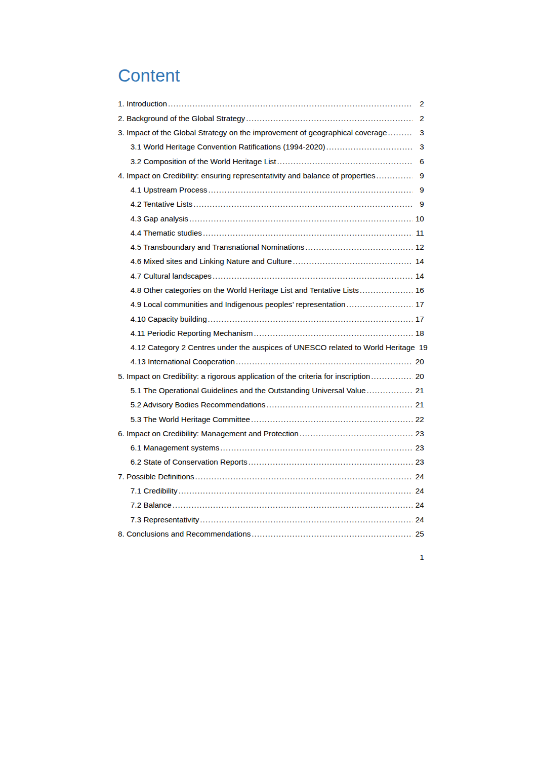Content
1. Introduction ........................................................................................................................... 2
2. Background of the Global Strategy ................................................................................................. 2
3. Impact of the Global Strategy on the improvement of geographical coverage ................................. 3
3.1 World Heritage Convention Ratifications (1994-2020) .................................................................... 3
3.2 Composition of the World Heritage List ..................................................................................... 6
4. Impact on Credibility: ensuring representativity and balance of properties ..................................... 9
4.1 Upstream Process ............................................................................................................. 9
4.2 Tentative Lists .................................................................................................................. 9
4.3 Gap analysis ................................................................................................................. 10
4.4 Thematic studies ............................................................................................................. 11
4.5 Transboundary and Transnational Nominations ......................................................................... 12
4.6 Mixed sites and Linking Nature and Culture ............................................................................. 14
4.7 Cultural landscapes ......................................................................................................... 14
4.8 Other categories on the World Heritage List and Tentative Lists .............................................. 16
4.9 Local communities and Indigenous peoples’ representation .................................................... 17
4.10 Capacity building .......................................................................................................... 17
4.11 Periodic Reporting Mechanism ................................................................................................. 18
4.12 Category 2 Centres under the auspices of UNESCO related to World Heritage ....................... 19
4.13 International Cooperation ......................................................................................................... 20
5. Impact on Credibility: a rigorous application of the criteria for inscription ..................................... 20
5.1 The Operational Guidelines and the Outstanding Universal Value ........................................... 21
5.2 Advisory Bodies Recommendations ......................................................................................... 21
5.3 The World Heritage Committee ................................................................................................. 22
6. Impact on Credibility: Management and Protection ......................................................................... 23
6.1 Management systems ..................................................................................................... 23
6.2 State of Conservation Reports ..................................................................................................... 23
7. Possible Definitions ......................................................................................................... 24
7.1 Credibility ......................................................................................................................... 24
7.2 Balance ............................................................................................................................. 24
7.3 Representativity ............................................................................................................. 24
8. Conclusions and Recommendations ............................................................................................. 25
1